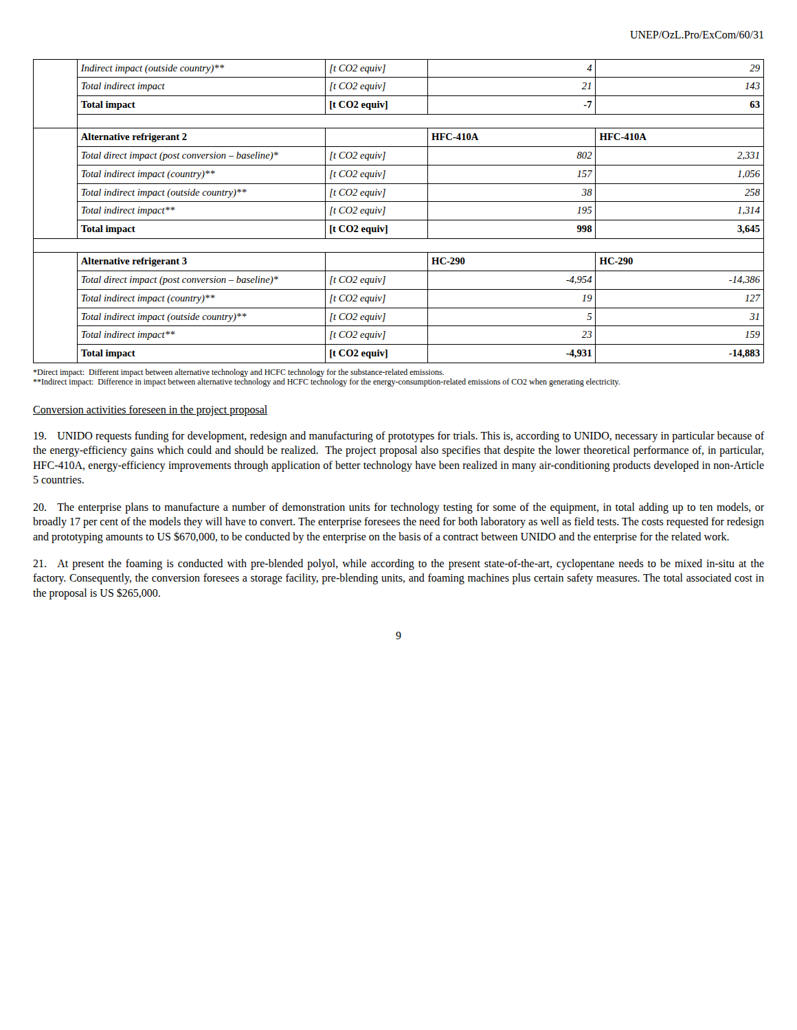UNEP/OzL.Pro/ExCom/60/31
| | Indirect impact (outside country)** | [t CO2 equiv] | 4 | 29 |
| Total indirect impact | [t CO2 equiv] | 21 | 143 |
| Total impact | [t CO2 equiv] | -7 | 63 |
| | Alternative refrigerant 2 | | HFC-410A | HFC-410A |
| Total direct impact (post conversion – baseline)* | [t CO2 equiv] | 802 | 2,331 |
| Total indirect impact (country)** | [t CO2 equiv] | 157 | 1,056 |
| Total indirect impact (outside country)** | [t CO2 equiv] | 38 | 258 |
| Total indirect impact** | [t CO2 equiv] | 195 | 1,314 |
| Total impact | [t CO2 equiv] | 998 | 3,645 |
| | Alternative refrigerant 3 | | HC-290 | HC-290 |
| Total direct impact (post conversion – baseline)* | [t CO2 equiv] | -4,954 | -14,386 |
| Total indirect impact (country)** | [t CO2 equiv] | 19 | 127 |
| Total indirect impact (outside country)** | [t CO2 equiv] | 5 | 31 |
| Total indirect impact** | [t CO2 equiv] | 23 | 159 |
| Total impact | [t CO2 equiv] | -4,931 | -14,883 |
*Direct impact: Different impact between alternative technology and HCFC technology for the substance-related emissions.
**Indirect impact: Difference in impact between alternative technology and HCFC technology for the energy-consumption-related emissions of CO2 when generating electricity.
Conversion activities foreseen in the project proposal
19. UNIDO requests funding for development, redesign and manufacturing of prototypes for trials. This is, according to UNIDO, necessary in particular because of the energy-efficiency gains which could and should be realized. The project proposal also specifies that despite the lower theoretical performance of, in particular, HFC-410A, energy-efficiency improvements through application of better technology have been realized in many air-conditioning products developed in non-Article 5 countries.
20. The enterprise plans to manufacture a number of demonstration units for technology testing for some of the equipment, in total adding up to ten models, or broadly 17 per cent of the models they will have to convert. The enterprise foresees the need for both laboratory as well as field tests. The costs requested for redesign and prototyping amounts to US $670,000, to be conducted by the enterprise on the basis of a contract between UNIDO and the enterprise for the related work.
21. At present the foaming is conducted with pre-blended polyol, while according to the present state-of-the-art, cyclopentane needs to be mixed in-situ at the factory. Consequently, the conversion foresees a storage facility, pre-blending units, and foaming machines plus certain safety measures. The total associated cost in the proposal is US $265,000.
9